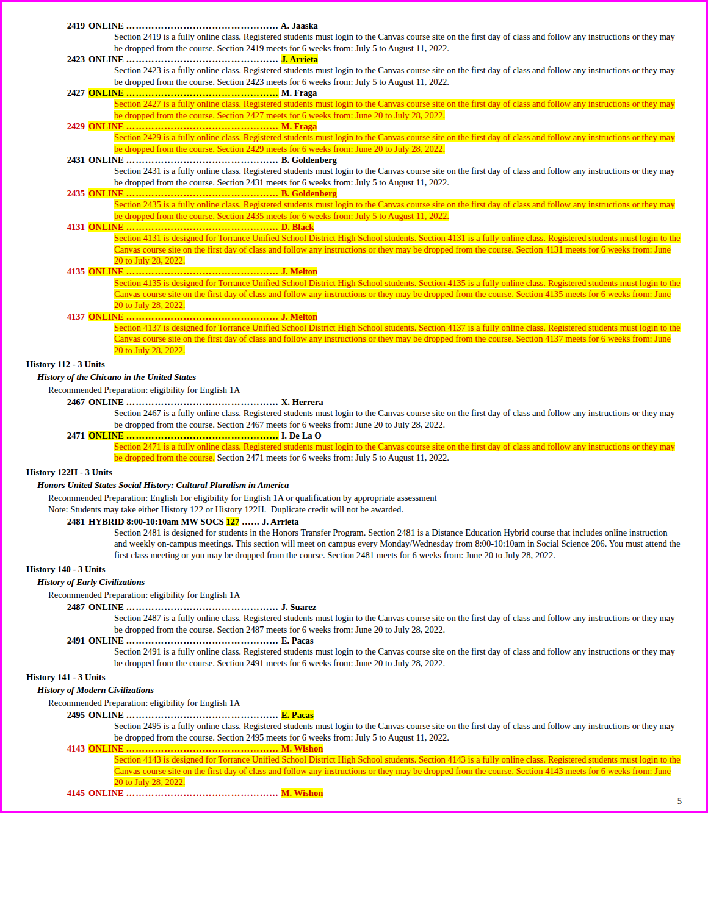2419 ONLINE ………………………………………… A. Jaaska
Section 2419 is a fully online class. Registered students must login to the Canvas course site on the first day of class and follow any instructions or they may be dropped from the course. Section 2419 meets for 6 weeks from: July 5 to August 11, 2022.
2423 ONLINE ………………………………………… J. Arrieta
Section 2423 is a fully online class. Registered students must login to the Canvas course site on the first day of class and follow any instructions or they may be dropped from the course. Section 2423 meets for 6 weeks from: July 5 to August 11, 2022.
2427 ONLINE ………………………………………… M. Fraga
Section 2427 is a fully online class. Registered students must login to the Canvas course site on the first day of class and follow any instructions or they may be dropped from the course. Section 2427 meets for 6 weeks from: June 20 to July 28, 2022.
2429 ONLINE ………………………………………… M. Fraga
Section 2429 is a fully online class. Registered students must login to the Canvas course site on the first day of class and follow any instructions or they may be dropped from the course. Section 2429 meets for 6 weeks from: June 20 to July 28, 2022.
2431 ONLINE ………………………………………… B. Goldenberg
Section 2431 is a fully online class. Registered students must login to the Canvas course site on the first day of class and follow any instructions or they may be dropped from the course. Section 2431 meets for 6 weeks from: July 5 to August 11, 2022.
2435 ONLINE ………………………………………… B. Goldenberg
Section 2435 is a fully online class. Registered students must login to the Canvas course site on the first day of class and follow any instructions or they may be dropped from the course. Section 2435 meets for 6 weeks from: July 5 to August 11, 2022.
4131 ONLINE ………………………………………… D. Black
Section 4131 is designed for Torrance Unified School District High School students. Section 4131 is a fully online class. Registered students must login to the Canvas course site on the first day of class and follow any instructions or they may be dropped from the course. Section 4131 meets for 6 weeks from: June 20 to July 28, 2022.
4135 ONLINE ………………………………………… J. Melton
Section 4135 is designed for Torrance Unified School District High School students. Section 4135 is a fully online class. Registered students must login to the Canvas course site on the first day of class and follow any instructions or they may be dropped from the course. Section 4135 meets for 6 weeks from: June 20 to July 28, 2022.
4137 ONLINE ………………………………………… J. Melton
Section 4137 is designed for Torrance Unified School District High School students. Section 4137 is a fully online class. Registered students must login to the Canvas course site on the first day of class and follow any instructions or they may be dropped from the course. Section 4137 meets for 6 weeks from: June 20 to July 28, 2022.
History 112 - 3 Units
History of the Chicano in the United States
Recommended Preparation: eligibility for English 1A
2467 ONLINE ………………………………………… X. Herrera
Section 2467 is a fully online class. Registered students must login to the Canvas course site on the first day of class and follow any instructions or they may be dropped from the course. Section 2467 meets for 6 weeks from: June 20 to July 28, 2022.
2471 ONLINE ………………………………………… I. De La O
Section 2471 is a fully online class. Registered students must login to the Canvas course site on the first day of class and follow any instructions or they may be dropped from the course. Section 2471 meets for 6 weeks from: July 5 to August 11, 2022.
History 122H - 3 Units
Honors United States Social History: Cultural Pluralism in America
Recommended Preparation: English 1or eligibility for English 1A or qualification by appropriate assessment
Note: Students may take either History 122 or History 122H. Duplicate credit will not be awarded.
2481 HYBRID 8:00-10:10am MW SOCS 127 …... J. Arrieta
Section 2481 is designed for students in the Honors Transfer Program. Section 2481 is a Distance Education Hybrid course that includes online instruction and weekly on-campus meetings. This section will meet on campus every Monday/Wednesday from 8:00-10:10am in Social Science 206. You must attend the first class meeting or you may be dropped from the course. Section 2481 meets for 6 weeks from: June 20 to July 28, 2022.
History 140 - 3 Units
History of Early Civilizations
Recommended Preparation: eligibility for English 1A
2487 ONLINE ………………………………………… J. Suarez
Section 2487 is a fully online class. Registered students must login to the Canvas course site on the first day of class and follow any instructions or they may be dropped from the course. Section 2487 meets for 6 weeks from: June 20 to July 28, 2022.
2491 ONLINE ………………………………………… E. Pacas
Section 2491 is a fully online class. Registered students must login to the Canvas course site on the first day of class and follow any instructions or they may be dropped from the course. Section 2491 meets for 6 weeks from: June 20 to July 28, 2022.
History 141 - 3 Units
History of Modern Civilizations
Recommended Preparation: eligibility for English 1A
2495 ONLINE ………………………………………… E. Pacas
Section 2495 is a fully online class. Registered students must login to the Canvas course site on the first day of class and follow any instructions or they may be dropped from the course. Section 2495 meets for 6 weeks from: July 5 to August 11, 2022.
4143 ONLINE ………………………………………… M. Wishon
Section 4143 is designed for Torrance Unified School District High School students. Section 4143 is a fully online class. Registered students must login to the Canvas course site on the first day of class and follow any instructions or they may be dropped from the course. Section 4143 meets for 6 weeks from: June 20 to July 28, 2022.
4145 ONLINE ………………………………………… M. Wishon
5